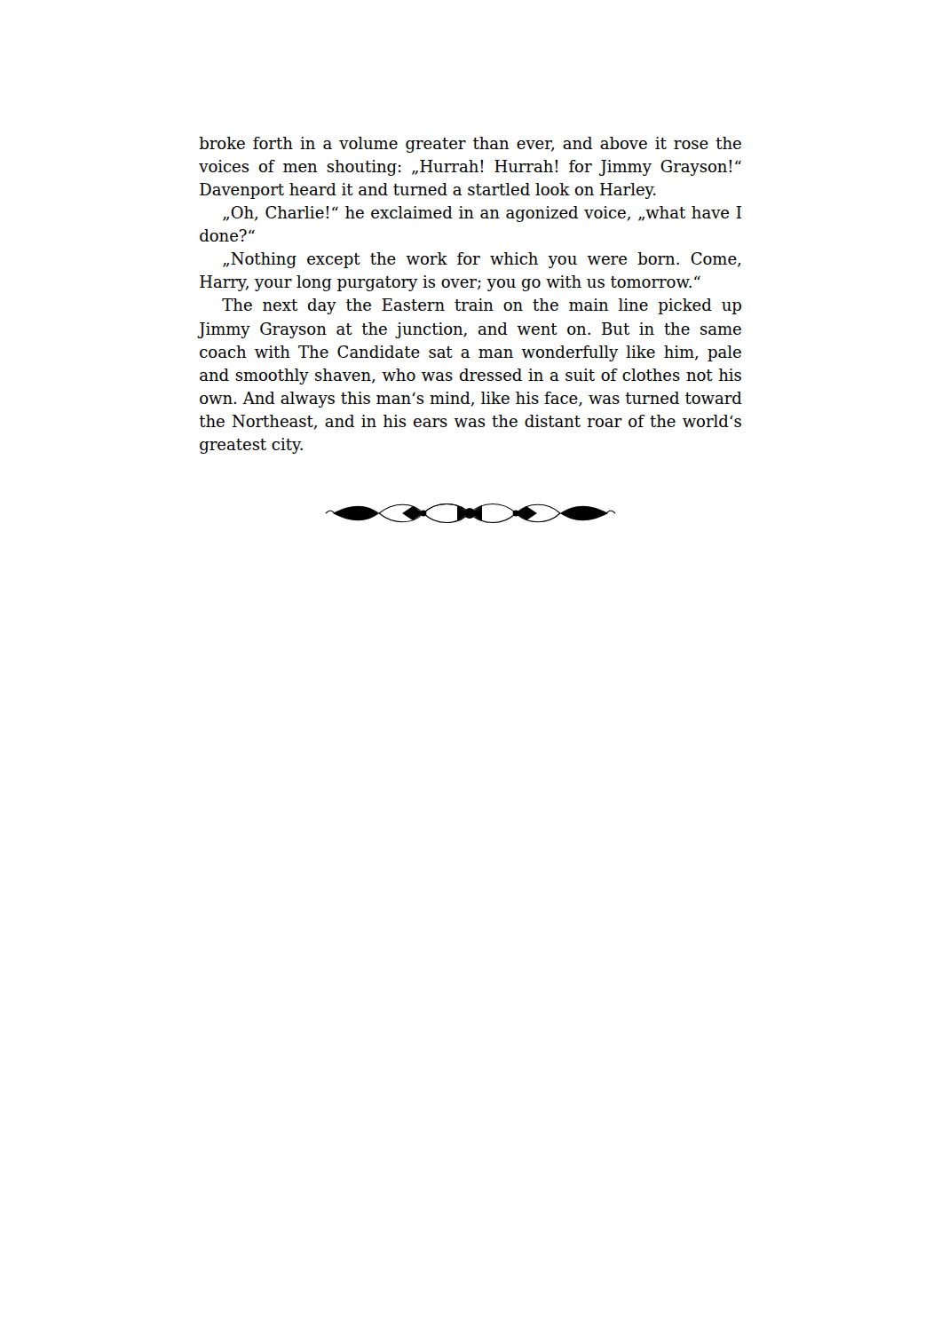broke forth in a volume greater than ever, and above it rose the voices of men shouting: „Hurrah! Hurrah! for Jimmy Grayson!“ Davenport heard it and turned a startled look on Harley.
„Oh, Charlie!“ he exclaimed in an agonized voice, „what have I done?“
„Nothing except the work for which you were born. Come, Harry, your long purgatory is over; you go with us tomorrow.“
The next day the Eastern train on the main line picked up Jimmy Grayson at the junction, and went on. But in the same coach with The Candidate sat a man wonderfully like him, pale and smoothly shaven, who was dressed in a suit of clothes not his own. And always this man‘s mind, like his face, was turned toward the Northeast, and in his ears was the distant roar of the world‘s greatest city.